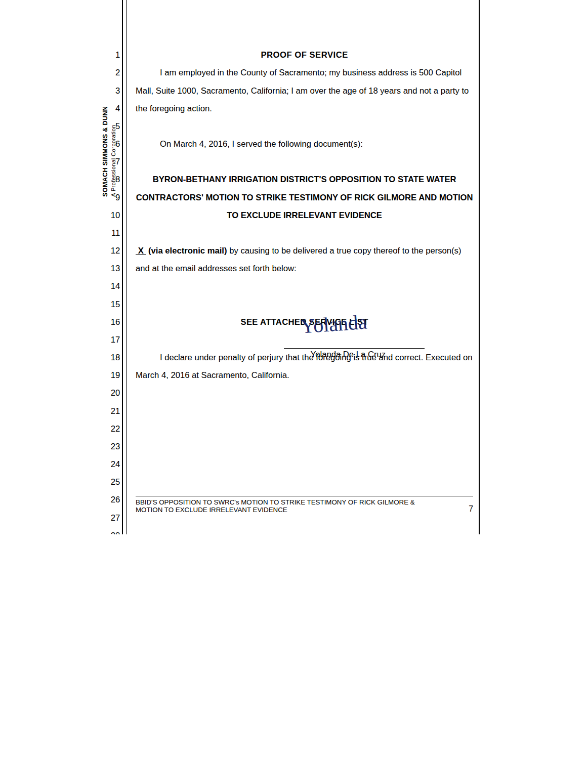1
2
3
4
5
6
7
8
9
10
11
12
13
14
15
16
17
18
19
20
21
22
23
24
25
26
27
28
SOMACH SIMMONS & DUNN A Professional Corporation
PROOF OF SERVICE
I am employed in the County of Sacramento; my business address is 500 Capitol Mall, Suite 1000, Sacramento, California; I am over the age of 18 years and not a party to the foregoing action.
On March 4, 2016, I served the following document(s):
BYRON-BETHANY IRRIGATION DISTRICT'S OPPOSITION TO STATE WATER CONTRACTORS' MOTION TO STRIKE TESTIMONY OF RICK GILMORE AND MOTION TO EXCLUDE IRRELEVANT EVIDENCE
X (via electronic mail) by causing to be delivered a true copy thereof to the person(s) and at the email addresses set forth below:
SEE ATTACHED SERVICE LIST
I declare under penalty of perjury that the foregoing is true and correct. Executed on March 4, 2016 at Sacramento, California.
Yolanda
Yolanda De La Cruz
BBID'S OPPOSITION TO SWRC's MOTION TO STRIKE TESTIMONY OF RICK GILMORE & MOTION TO EXCLUDE IRRELEVANT EVIDENCE
7